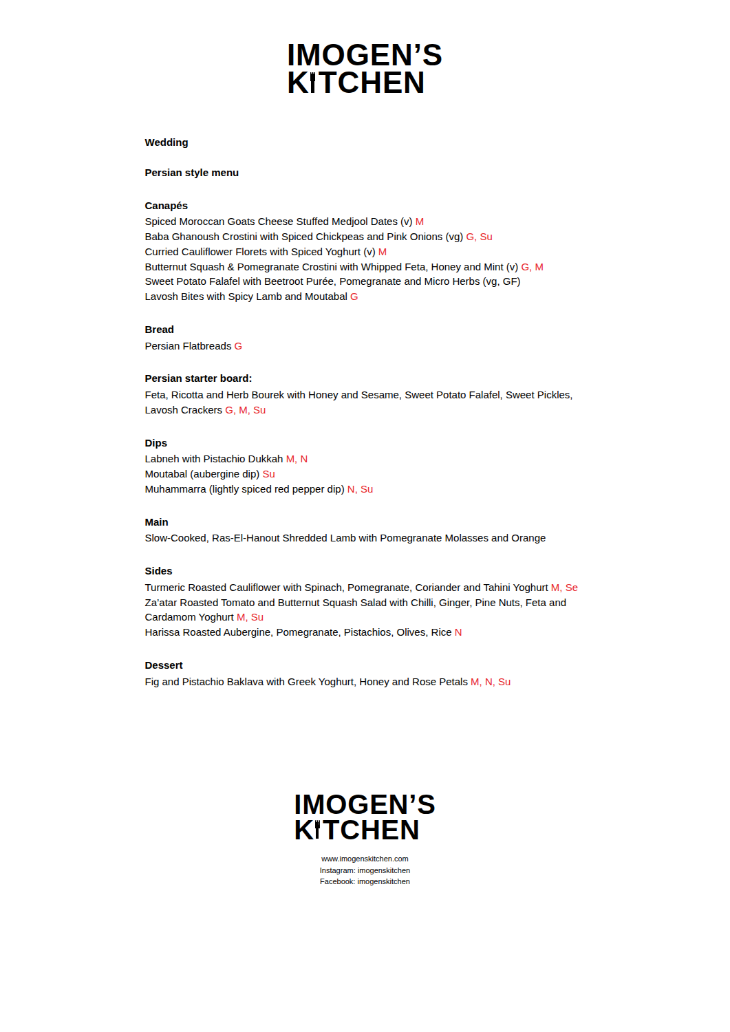IMOGEN’S K TCHEN
Wedding
Persian style menu
Canapés
Spiced Moroccan Goats Cheese Stuffed Medjool Dates (v) M
Baba Ghanoush Crostini with Spiced Chickpeas and Pink Onions (vg) G, Su
Curried Cauliflower Florets with Spiced Yoghurt (v) M
Butternut Squash & Pomegranate Crostini with Whipped Feta, Honey and Mint (v) G, M
Sweet Potato Falafel with Beetroot Purée, Pomegranate and Micro Herbs (vg, GF)
Lavosh Bites with Spicy Lamb and Moutabal G
Bread
Persian Flatbreads G
Persian starter board:
Feta, Ricotta and Herb Bourek with Honey and Sesame, Sweet Potato Falafel, Sweet Pickles, Lavosh Crackers G, M, Su
Dips
Labneh with Pistachio Dukkah M, N
Moutabal (aubergine dip) Su
Muhammarra (lightly spiced red pepper dip) N, Su
Main
Slow-Cooked, Ras-El-Hanout Shredded Lamb with Pomegranate Molasses and Orange
Sides
Turmeric Roasted Cauliflower with Spinach, Pomegranate, Coriander and Tahini Yoghurt M, Se
Za’atar Roasted Tomato and Butternut Squash Salad with Chilli, Ginger, Pine Nuts, Feta and Cardamom Yoghurt M, Su
Harissa Roasted Aubergine, Pomegranate, Pistachios, Olives, Rice N
Dessert
Fig and Pistachio Baklava with Greek Yoghurt, Honey and Rose Petals M, N, Su
IMOGEN’S K TCHEN
www.imogenskitchen.com
Instagram: imogenskitchen
Facebook: imogenskitchen